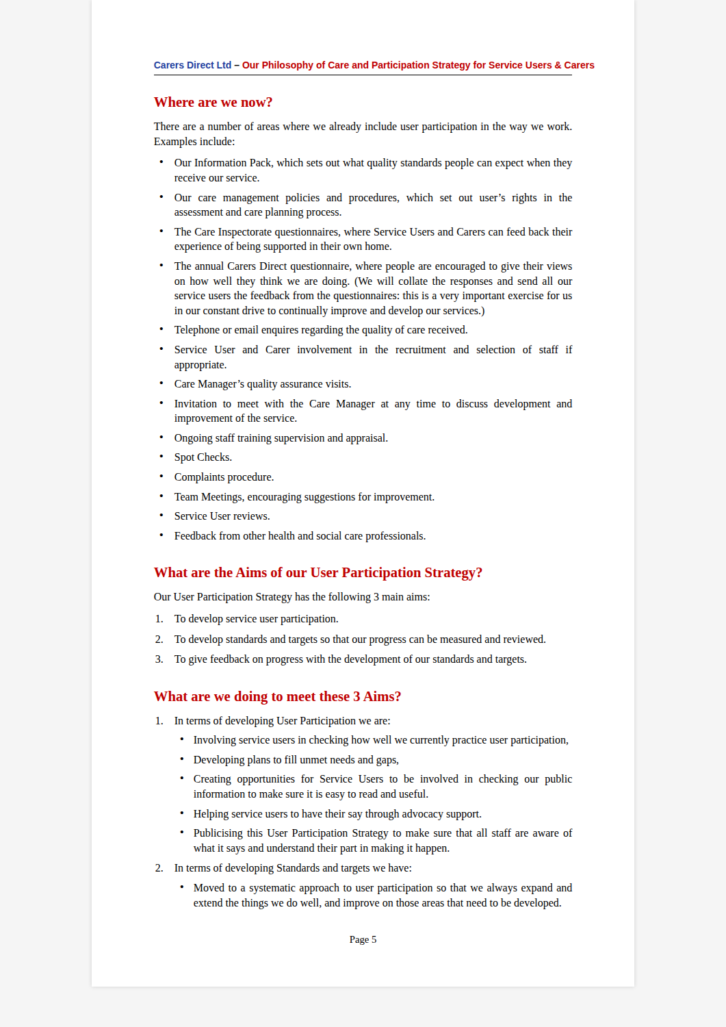Carers Direct Ltd – Our Philosophy of Care and Participation Strategy for Service Users & Carers
Where are we now?
There are a number of areas where we already include user participation in the way we work. Examples include:
Our Information Pack, which sets out what quality standards people can expect when they receive our service.
Our care management policies and procedures, which set out user’s rights in the assessment and care planning process.
The Care Inspectorate questionnaires, where Service Users and Carers can feed back their experience of being supported in their own home.
The annual Carers Direct questionnaire, where people are encouraged to give their views on how well they think we are doing. (We will collate the responses and send all our service users the feedback from the questionnaires: this is a very important exercise for us in our constant drive to continually improve and develop our services.)
Telephone or email enquires regarding the quality of care received.
Service User and Carer involvement in the recruitment and selection of staff if appropriate.
Care Manager’s quality assurance visits.
Invitation to meet with the Care Manager at any time to discuss development and improvement of the service.
Ongoing staff training supervision and appraisal.
Spot Checks.
Complaints procedure.
Team Meetings, encouraging suggestions for improvement.
Service User reviews.
Feedback from other health and social care professionals.
What are the Aims of our User Participation Strategy?
Our User Participation Strategy has the following 3 main aims:
To develop service user participation.
To develop standards and targets so that our progress can be measured and reviewed.
To give feedback on progress with the development of our standards and targets.
What are we doing to meet these 3 Aims?
In terms of developing User Participation we are:
Involving service users in checking how well we currently practice user participation,
Developing plans to fill unmet needs and gaps,
Creating opportunities for Service Users to be involved in checking our public information to make sure it is easy to read and useful.
Helping service users to have their say through advocacy support.
Publicising this User Participation Strategy to make sure that all staff are aware of what it says and understand their part in making it happen.
In terms of developing Standards and targets we have:
Moved to a systematic approach to user participation so that we always expand and extend the things we do well, and improve on those areas that need to be developed.
Page 5